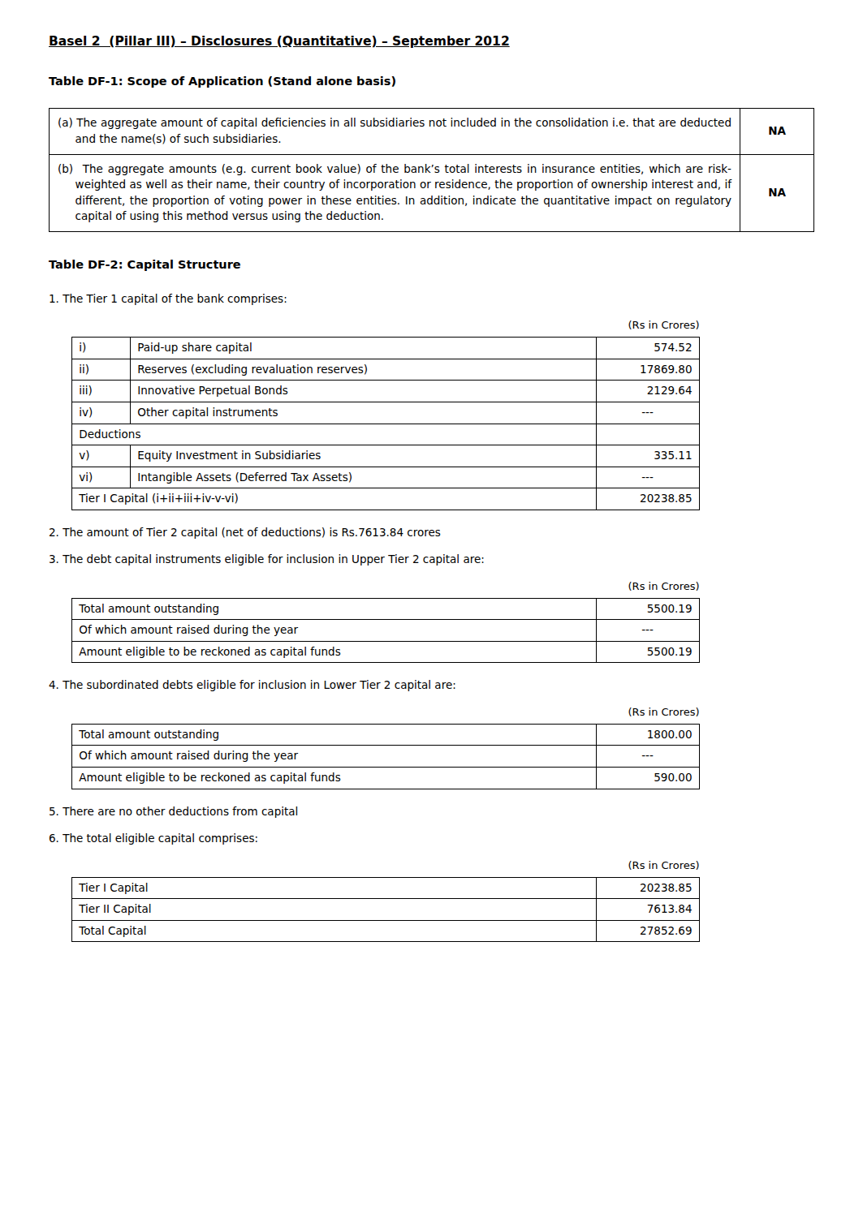Basel 2 (Pillar III) – Disclosures (Quantitative) – September 2012
Table DF-1: Scope of Application (Stand alone basis)
| (a) The aggregate amount of capital deficiencies in all subsidiaries not included in the consolidation i.e. that are deducted and the name(s) of such subsidiaries. | NA |
| (b) The aggregate amounts (e.g. current book value) of the bank’s total interests in insurance entities, which are risk-weighted as well as their name, their country of incorporation or residence, the proportion of ownership interest and, if different, the proportion of voting power in these entities. In addition, indicate the quantitative impact on regulatory capital of using this method versus using the deduction. | NA |
Table DF-2: Capital Structure
1. The Tier 1 capital of the bank comprises:
(Rs in Crores)
| i) | Paid-up share capital | 574.52 |
| ii) | Reserves (excluding revaluation reserves) | 17869.80 |
| iii) | Innovative Perpetual Bonds | 2129.64 |
| iv) | Other capital instruments | --- |
| Deductions | |
| v) | Equity Investment in Subsidiaries | 335.11 |
| vi) | Intangible Assets (Deferred Tax Assets) | --- |
| Tier I Capital (i+ii+iii+iv-v-vi) | 20238.85 |
2. The amount of Tier 2 capital (net of deductions) is Rs.7613.84 crores
3. The debt capital instruments eligible for inclusion in Upper Tier 2 capital are:
(Rs in Crores)
| Total amount outstanding | 5500.19 |
| Of which amount raised during the year | --- |
| Amount eligible to be reckoned as capital funds | 5500.19 |
4. The subordinated debts eligible for inclusion in Lower Tier 2 capital are:
(Rs in Crores)
| Total amount outstanding | 1800.00 |
| Of which amount raised during the year | --- |
| Amount eligible to be reckoned as capital funds | 590.00 |
5. There are no other deductions from capital
6. The total eligible capital comprises:
(Rs in Crores)
| Tier I Capital | 20238.85 |
| Tier II Capital | 7613.84 |
| Total Capital | 27852.69 |